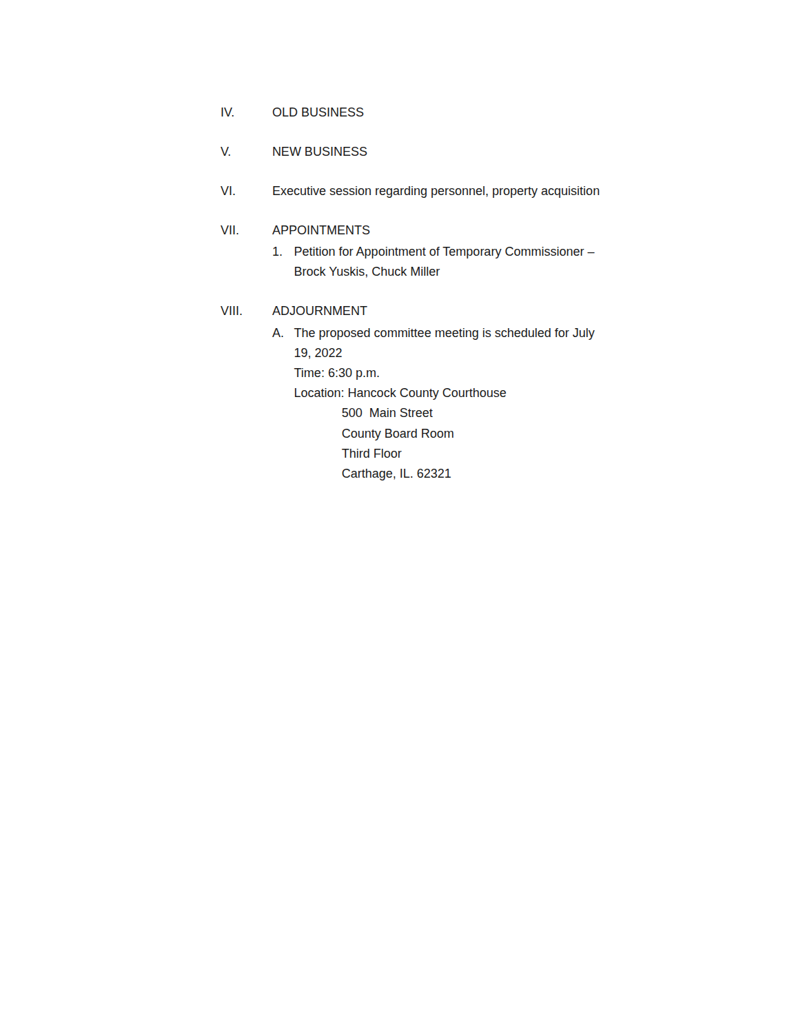IV.
OLD BUSINESS
V.
NEW BUSINESS
VI.
Executive session regarding personnel, property acquisition
VII.
APPOINTMENTS
1.
Petition for Appointment of Temporary Commissioner – Brock Yuskis, Chuck Miller
VIII.
ADJOURNMENT
A.
The proposed committee meeting is scheduled for July 19, 2022
Time: 6:30 p.m.
Location: Hancock County Courthouse
500 Main Street
County Board Room
Third Floor
Carthage, IL. 62321